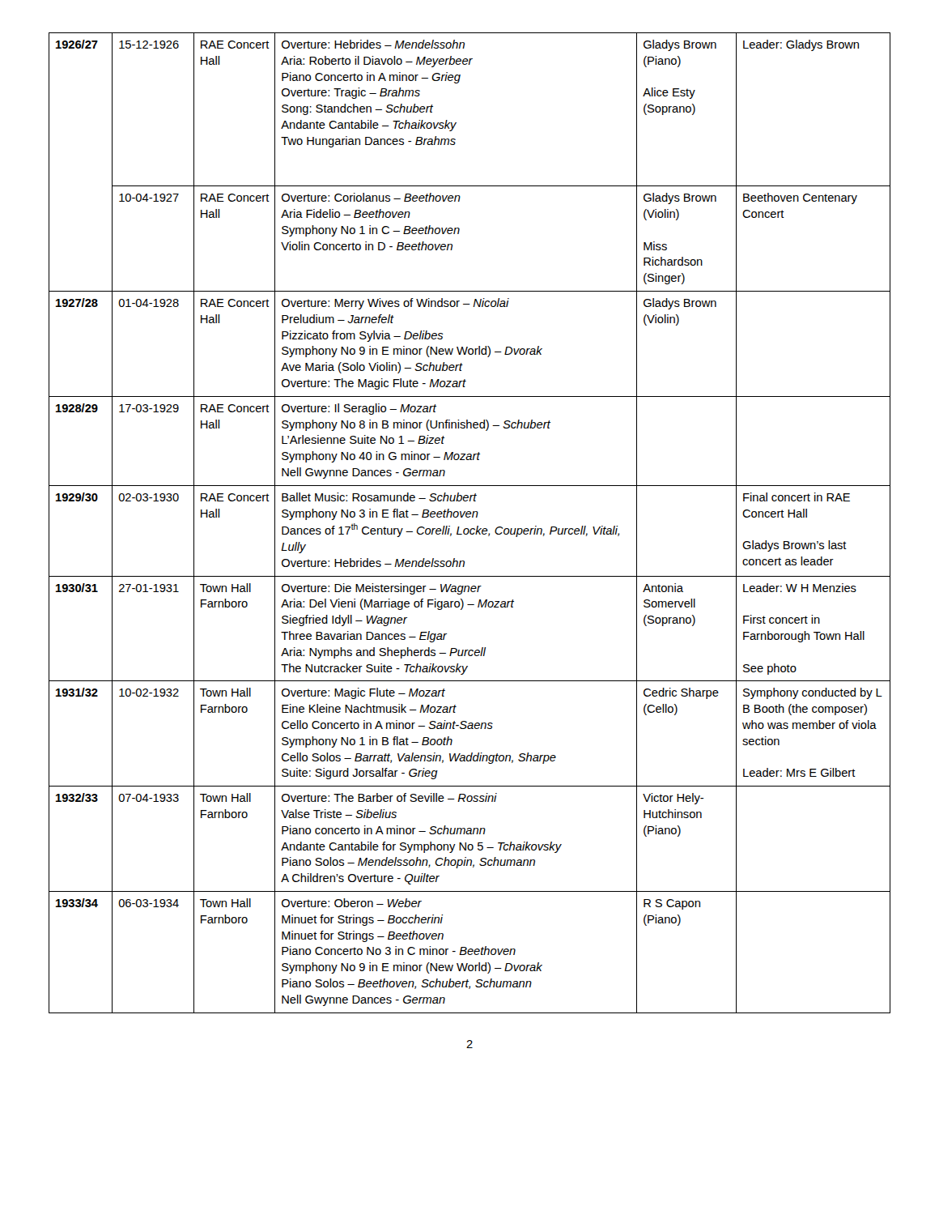| 1926/27 | 15-12-1926 | RAE Concert Hall | Overture: Hebrides – Mendelssohn Aria: Roberto il Diavolo – Meyerbeer Piano Concerto in A minor – Grieg Overture: Tragic – Brahms Song: Standchen – Schubert Andante Cantabile – Tchaikovsky Two Hungarian Dances - Brahms | Gladys Brown (Piano) Alice Esty (Soprano) | Leader: Gladys Brown |
| 10-04-1927 | RAE Concert Hall | Overture: Coriolanus – Beethoven Aria Fidelio – Beethoven Symphony No 1 in C – Beethoven Violin Concerto in D - Beethoven | Gladys Brown (Violin) Miss Richardson (Singer) | Beethoven Centenary Concert |
| 1927/28 | 01-04-1928 | RAE Concert Hall | Overture: Merry Wives of Windsor – Nicolai Preludium – Jarnefelt Pizzicato from Sylvia – Delibes Symphony No 9 in E minor (New World) – Dvorak Ave Maria (Solo Violin) – Schubert Overture: The Magic Flute - Mozart | Gladys Brown (Violin) | |
| 1928/29 | 17-03-1929 | RAE Concert Hall | Overture: Il Seraglio – Mozart Symphony No 8 in B minor (Unfinished) – Schubert L’Arlesienne Suite No 1 – Bizet Symphony No 40 in G minor – Mozart Nell Gwynne Dances - German | | |
| 1929/30 | 02-03-1930 | RAE Concert Hall | Ballet Music: Rosamunde – Schubert Symphony No 3 in E flat – Beethoven Dances of 17 th Century – Corelli, Locke, Couperin, Purcell, Vitali, Lully Overture: Hebrides – Mendelssohn | | Final concert in RAE Concert Hall Gladys Brown’s last concert as leader |
| 1930/31 | 27-01-1931 | Town Hall Farnboro | Overture: Die Meistersinger – Wagner Aria: Del Vieni (Marriage of Figaro) – Mozart Siegfried Idyll – Wagner Three Bavarian Dances – Elgar Aria: Nymphs and Shepherds – Purcell The Nutcracker Suite - Tchaikovsky | Antonia Somervell (Soprano) | Leader: W H Menzies First concert in Farnborough Town Hall See photo |
| 1931/32 | 10-02-1932 | Town Hall Farnboro | Overture: Magic Flute – Mozart Eine Kleine Nachtmusik – Mozart Cello Concerto in A minor – Saint-Saens Symphony No 1 in B flat – Booth Cello Solos – Barratt, Valensin, Waddington, Sharpe Suite: Sigurd Jorsalfar - Grieg | Cedric Sharpe (Cello) | Symphony conducted by L B Booth (the composer) who was member of viola section Leader: Mrs E Gilbert |
| 1932/33 | 07-04-1933 | Town Hall Farnboro | Overture: The Barber of Seville – Rossini Valse Triste – Sibelius Piano concerto in A minor – Schumann Andante Cantabile for Symphony No 5 – Tchaikovsky Piano Solos – Mendelssohn, Chopin, Schumann A Children’s Overture - Quilter | Victor Hely-Hutchinson (Piano) | |
| 1933/34 | 06-03-1934 | Town Hall Farnboro | Overture: Oberon – Weber Minuet for Strings – Boccherini Minuet for Strings – Beethoven Piano Concerto No 3 in C minor - Beethoven Symphony No 9 in E minor (New World) – Dvorak Piano Solos – Beethoven, Schubert, Schumann Nell Gwynne Dances - German | R S Capon (Piano) | |
2